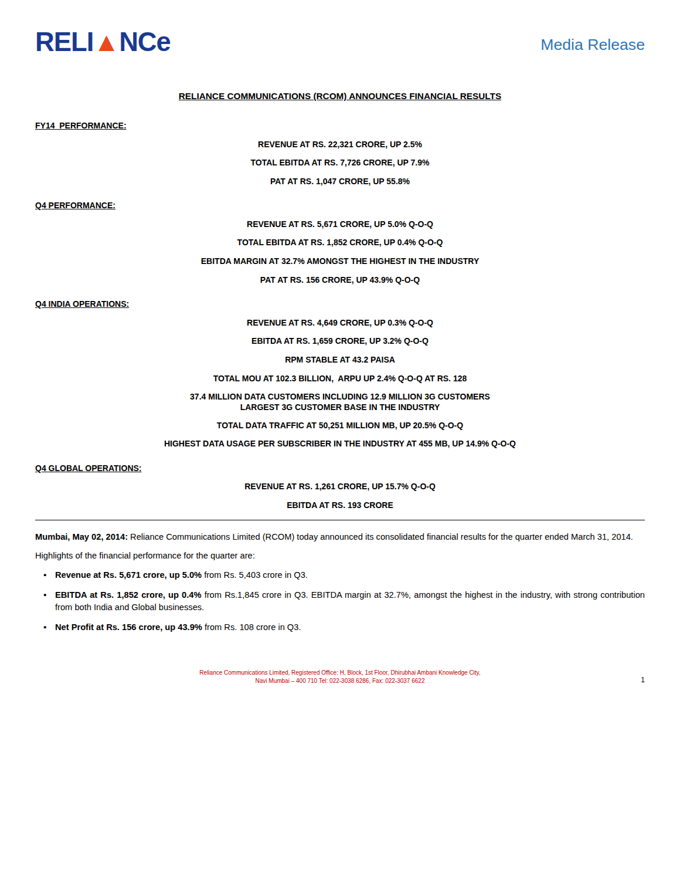RELI▲NCe
Media Release
RELIANCE COMMUNICATIONS (RCOM) ANNOUNCES FINANCIAL RESULTS
FY14 PERFORMANCE:
REVENUE AT RS. 22,321 CRORE, UP 2.5%
TOTAL EBITDA AT RS. 7,726 CRORE, UP 7.9%
PAT AT RS. 1,047 CRORE, UP 55.8%
Q4 PERFORMANCE:
REVENUE AT RS. 5,671 CRORE, UP 5.0% Q-O-Q
TOTAL EBITDA AT RS. 1,852 CRORE, UP 0.4% Q-O-Q
EBITDA MARGIN AT 32.7% AMONGST THE HIGHEST IN THE INDUSTRY
PAT AT RS. 156 CRORE, UP 43.9% Q-O-Q
Q4 INDIA OPERATIONS:
REVENUE AT RS. 4,649 CRORE, UP 0.3% Q-O-Q
EBITDA AT RS. 1,659 CRORE, UP 3.2% Q-O-Q
RPM STABLE AT 43.2 PAISA
TOTAL MOU AT 102.3 BILLION, ARPU UP 2.4% Q-O-Q AT RS. 128
37.4 MILLION DATA CUSTOMERS INCLUDING 12.9 MILLION 3G CUSTOMERS
LARGEST 3G CUSTOMER BASE IN THE INDUSTRY
TOTAL DATA TRAFFIC AT 50,251 MILLION MB, UP 20.5% Q-O-Q
HIGHEST DATA USAGE PER SUBSCRIBER IN THE INDUSTRY AT 455 MB, UP 14.9% Q-O-Q
Q4 GLOBAL OPERATIONS:
REVENUE AT RS. 1,261 CRORE, UP 15.7% Q-O-Q
EBITDA AT RS. 193 CRORE
Mumbai, May 02, 2014: Reliance Communications Limited (RCOM) today announced its consolidated financial results for the quarter ended March 31, 2014.
Highlights of the financial performance for the quarter are:
Revenue at Rs. 5,671 crore, up 5.0% from Rs. 5,403 crore in Q3.
EBITDA at Rs. 1,852 crore, up 0.4% from Rs.1,845 crore in Q3. EBITDA margin at 32.7%, amongst the highest in the industry, with strong contribution from both India and Global businesses.
Net Profit at Rs. 156 crore, up 43.9% from Rs. 108 crore in Q3.
Reliance Communications Limited, Registered Office: H, Block, 1st Floor, Dhirubhai Ambani Knowledge City, Navi Mumbai – 400 710 Tel: 022-3038 6286, Fax: 022-3037 6622 1